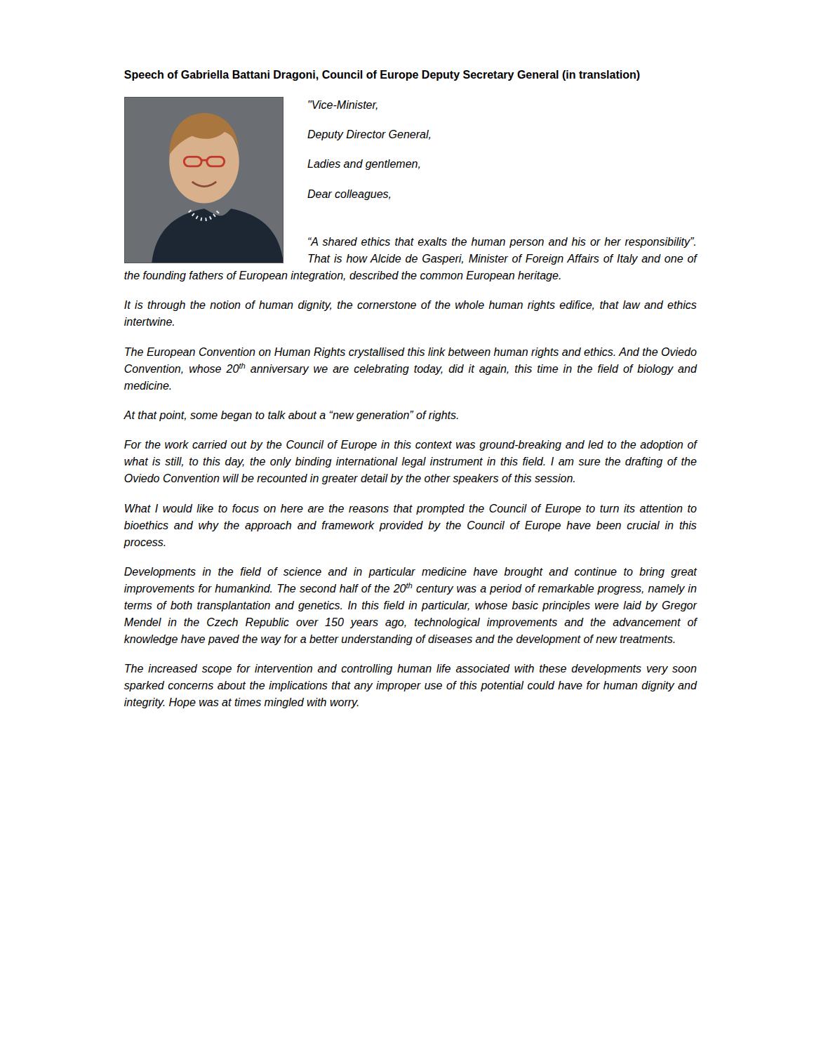Speech of Gabriella Battani Dragoni, Council of Europe Deputy Secretary General (in translation)
"Vice-Minister,
Deputy Director General,
Ladies and gentlemen,
Dear colleagues,
“A shared ethics that exalts the human person and his or her responsibility”. That is how Alcide de Gasperi, Minister of Foreign Affairs of Italy and one of the founding fathers of European integration, described the common European heritage.
It is through the notion of human dignity, the cornerstone of the whole human rights edifice, that law and ethics intertwine.
The European Convention on Human Rights crystallised this link between human rights and ethics. And the Oviedo Convention, whose 20th anniversary we are celebrating today, did it again, this time in the field of biology and medicine.
At that point, some began to talk about a “new generation” of rights.
For the work carried out by the Council of Europe in this context was ground-breaking and led to the adoption of what is still, to this day, the only binding international legal instrument in this field. I am sure the drafting of the Oviedo Convention will be recounted in greater detail by the other speakers of this session.
What I would like to focus on here are the reasons that prompted the Council of Europe to turn its attention to bioethics and why the approach and framework provided by the Council of Europe have been crucial in this process.
Developments in the field of science and in particular medicine have brought and continue to bring great improvements for humankind. The second half of the 20th century was a period of remarkable progress, namely in terms of both transplantation and genetics. In this field in particular, whose basic principles were laid by Gregor Mendel in the Czech Republic over 150 years ago, technological improvements and the advancement of knowledge have paved the way for a better understanding of diseases and the development of new treatments.
The increased scope for intervention and controlling human life associated with these developments very soon sparked concerns about the implications that any improper use of this potential could have for human dignity and integrity. Hope was at times mingled with worry.